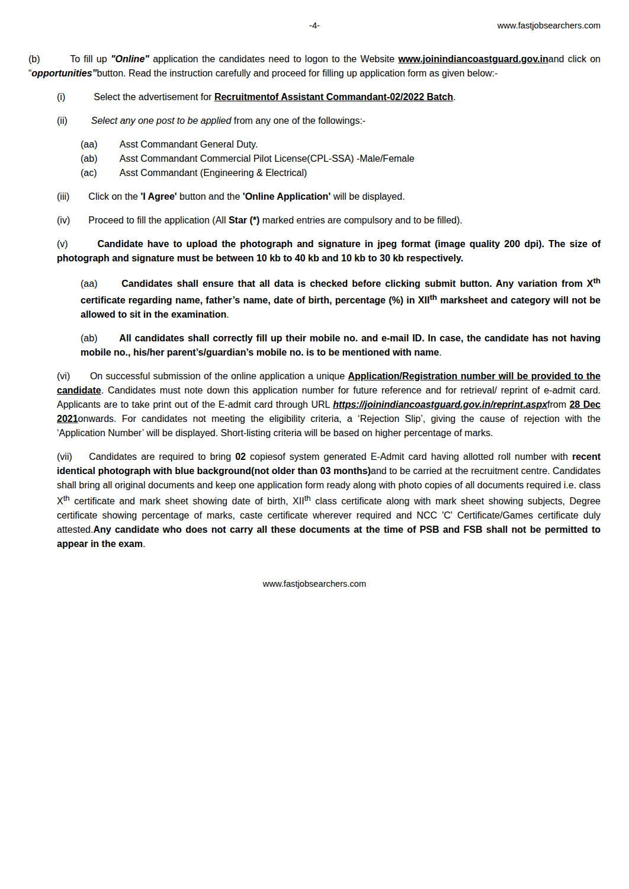-4-
www.fastjobsearchers.com
(b) To fill up "Online" application the candidates need to logon to the Website www.joinindiancoastguard.gov.inand click on “opportunities”button. Read the instruction carefully and proceed for filling up application form as given below:-
(i) Select the advertisement for Recruitmentof Assistant Commandant-02/2022 Batch.
(ii) Select any one post to be applied from any one of the followings:-
(aa) Asst Commandant General Duty.
(ab) Asst Commandant Commercial Pilot License(CPL-SSA) -Male/Female
(ac) Asst Commandant (Engineering & Electrical)
(iii) Click on the 'I Agree' button and the 'Online Application' will be displayed.
(iv) Proceed to fill the application (All Star (*) marked entries are compulsory and to be filled).
(v) Candidate have to upload the photograph and signature in jpeg format (image quality 200 dpi). The size of photograph and signature must be between 10 kb to 40 kb and 10 kb to 30 kb respectively.
(aa) Candidates shall ensure that all data is checked before clicking submit button. Any variation from Xth certificate regarding name, father’s name, date of birth, percentage (%) in XIIth marksheet and category will not be allowed to sit in the examination.
(ab) All candidates shall correctly fill up their mobile no. and e-mail ID. In case, the candidate has not having mobile no., his/her parent’s/guardian’s mobile no. is to be mentioned with name.
(vi) On successful submission of the online application a unique Application/Registration number will be provided to the candidate. Candidates must note down this application number for future reference and for retrieval/ reprint of e-admit card. Applicants are to take print out of the E-admit card through URL https://joinindiancoastguard.gov.in/reprint.aspxfrom 28 Dec 2021onwards. For candidates not meeting the eligibility criteria, a ‘Rejection Slip’, giving the cause of rejection with the ‘Application Number’ will be displayed. Short-listing criteria will be based on higher percentage of marks.
(vii) Candidates are required to bring 02 copiesof system generated E-Admit card having allotted roll number with recent identical photograph with blue background(not older than 03 months) and to be carried at the recruitment centre. Candidates shall bring all original documents and keep one application form ready along with photo copies of all documents required i.e. class Xth certificate and mark sheet showing date of birth, XIIth class certificate along with mark sheet showing subjects, Degree certificate showing percentage of marks, caste certificate wherever required and NCC 'C' Certificate/Games certificate duly attested.Any candidate who does not carry all these documents at the time of PSB and FSB shall not be permitted to appear in the exam.
www.fastjobsearchers.com